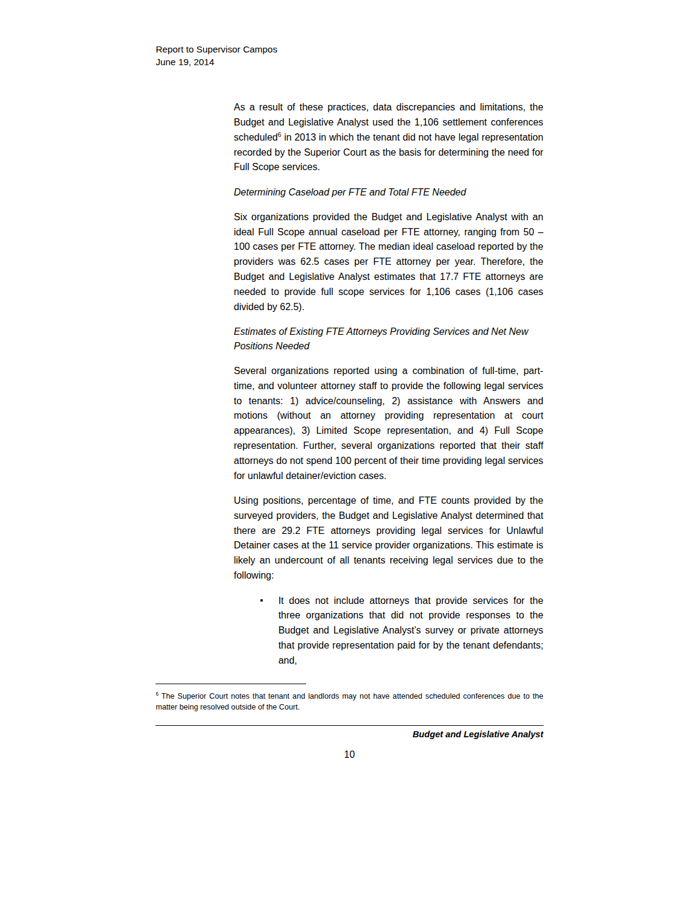Report to Supervisor Campos
June 19, 2014
As a result of these practices, data discrepancies and limitations, the Budget and Legislative Analyst used the 1,106 settlement conferences scheduled6 in 2013 in which the tenant did not have legal representation recorded by the Superior Court as the basis for determining the need for Full Scope services.
Determining Caseload per FTE and Total FTE Needed
Six organizations provided the Budget and Legislative Analyst with an ideal Full Scope annual caseload per FTE attorney, ranging from 50 – 100 cases per FTE attorney. The median ideal caseload reported by the providers was 62.5 cases per FTE attorney per year. Therefore, the Budget and Legislative Analyst estimates that 17.7 FTE attorneys are needed to provide full scope services for 1,106 cases (1,106 cases divided by 62.5).
Estimates of Existing FTE Attorneys Providing Services and Net New Positions Needed
Several organizations reported using a combination of full-time, part-time, and volunteer attorney staff to provide the following legal services to tenants: 1) advice/counseling, 2) assistance with Answers and motions (without an attorney providing representation at court appearances), 3) Limited Scope representation, and 4) Full Scope representation. Further, several organizations reported that their staff attorneys do not spend 100 percent of their time providing legal services for unlawful detainer/eviction cases.
Using positions, percentage of time, and FTE counts provided by the surveyed providers, the Budget and Legislative Analyst determined that there are 29.2 FTE attorneys providing legal services for Unlawful Detainer cases at the 11 service provider organizations. This estimate is likely an undercount of all tenants receiving legal services due to the following:
It does not include attorneys that provide services for the three organizations that did not provide responses to the Budget and Legislative Analyst’s survey or private attorneys that provide representation paid for by the tenant defendants; and,
6 The Superior Court notes that tenant and landlords may not have attended scheduled conferences due to the matter being resolved outside of the Court.
Budget and Legislative Analyst
10